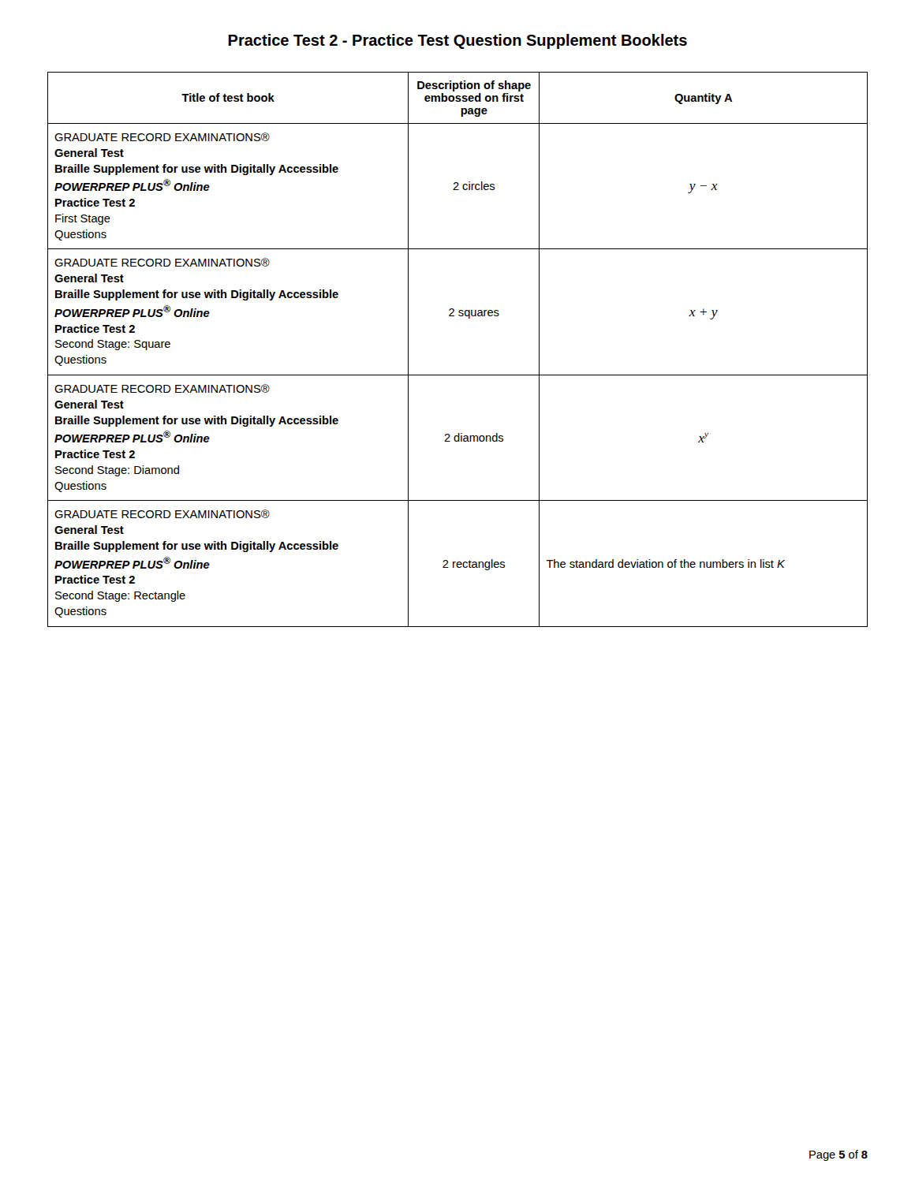Practice Test 2 - Practice Test Question Supplement Booklets
| Title of test book | Description of shape embossed on first page | Quantity A |
| --- | --- | --- |
| GRADUATE RECORD EXAMINATIONS® General Test Braille Supplement for use with Digitally Accessible POWERPREP PLUS ® Online Practice Test 2 First Stage Questions | 2 circles | y − x |
| GRADUATE RECORD EXAMINATIONS® General Test Braille Supplement for use with Digitally Accessible POWERPREP PLUS ® Online Practice Test 2 Second Stage: Square Questions | 2 squares | x + y |
| GRADUATE RECORD EXAMINATIONS® General Test Braille Supplement for use with Digitally Accessible POWERPREP PLUS ® Online Practice Test 2 Second Stage: Diamond Questions | 2 diamonds | x y |
| GRADUATE RECORD EXAMINATIONS® General Test Braille Supplement for use with Digitally Accessible POWERPREP PLUS ® Online Practice Test 2 Second Stage: Rectangle Questions | 2 rectangles | The standard deviation of the numbers in list K |
Page 5 of 8